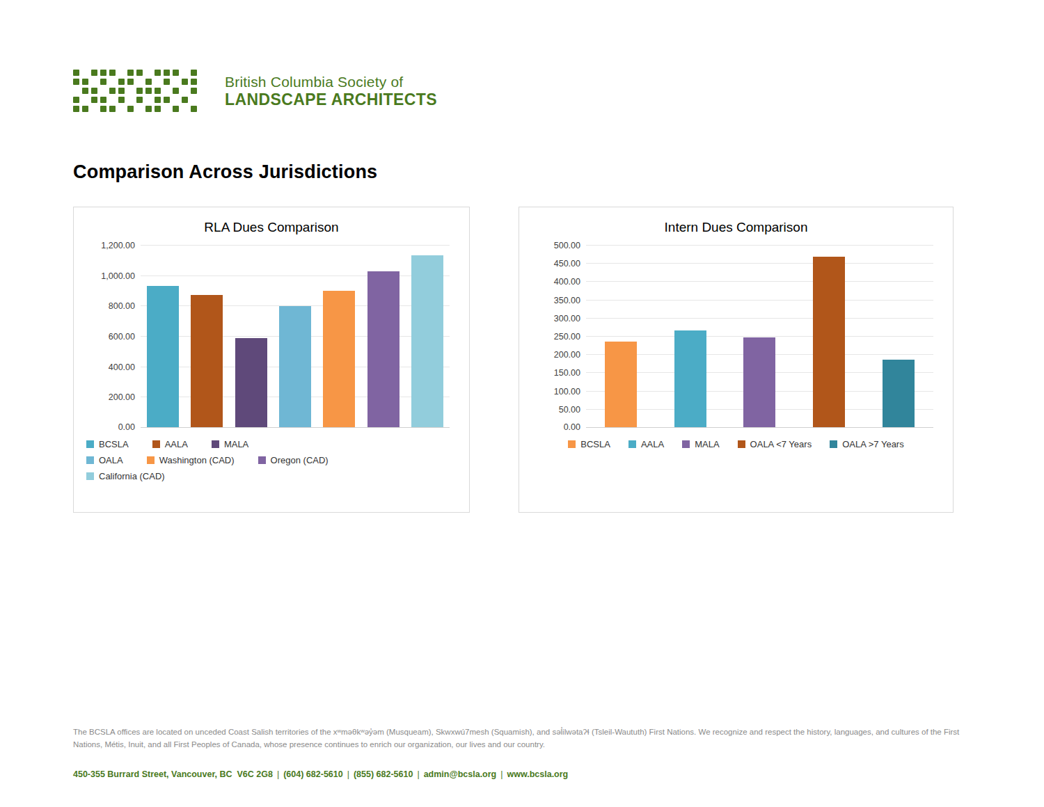British Columbia Society of
LANDSCAPE ARCHITECTS
Comparison Across Jurisdictions
RLA Dues Comparison
1,200.00
1,000.00
800.00
600.00
400.00
200.00
0.00
BCSLA
AALA
MALA
OALA
Washington (CAD)
Oregon (CAD)
California (CAD)
Intern Dues Comparison
500.00
450.00
400.00
350.00
300.00
250.00
200.00
150.00
100.00
50.00
0.00
BCSLA
AALA
MALA
OALA <7 Years
OALA >7 Years
The BCSLA offices are located on unceded Coast Salish territories of the xʷməθkʷəy̓əm (Musqueam), Skwxwú7mesh (Squamish), and səl̓ilwətaʔɬ (Tsleil-Waututh) First Nations. We recognize and respect the history, languages, and cultures of the First Nations, Métis, Inuit, and all First Peoples of Canada, whose presence continues to enrich our organization, our lives and our country.
450-355 Burrard Street, Vancouver, BC V6C 2G8|(604) 682-5610|(855) 682-5610|admin@bcsla.org|www.bcsla.org